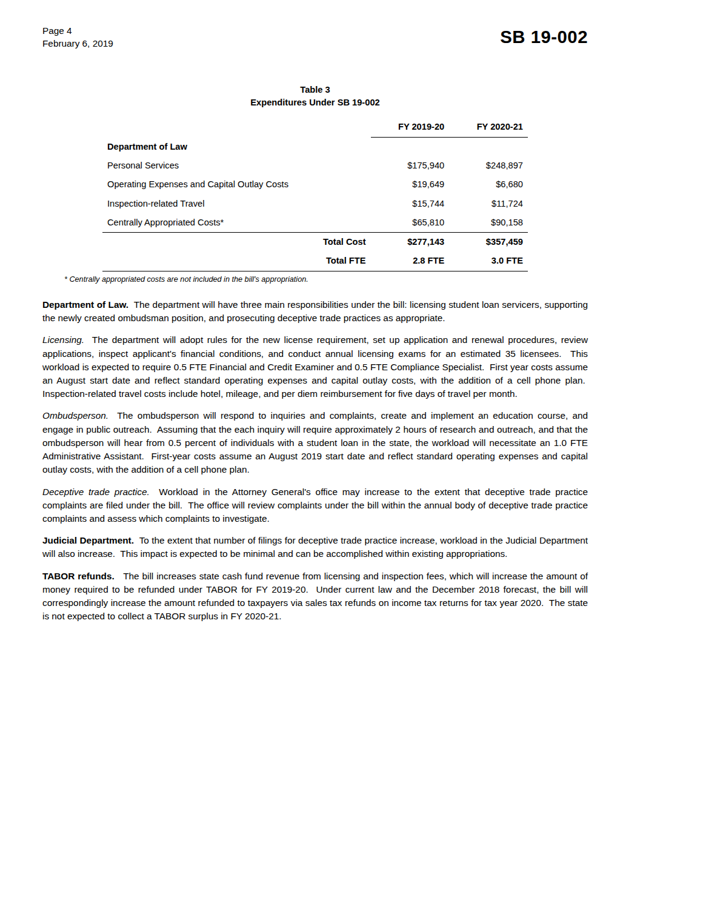Page 4
February 6, 2019
SB 19-002
Table 3 Expenditures Under SB 19-002
| | FY 2019-20 | FY 2020-21 |
| --- | --- | --- |
| Department of Law | | |
| Personal Services | $175,940 | $248,897 |
| Operating Expenses and Capital Outlay Costs | $19,649 | $6,680 |
| Inspection-related Travel | $15,744 | $11,724 |
| Centrally Appropriated Costs* | $65,810 | $90,158 |
| Total Cost | $277,143 | $357,459 |
| Total FTE | 2.8 FTE | 3.0 FTE |
* Centrally appropriated costs are not included in the bill's appropriation.
Department of Law. The department will have three main responsibilities under the bill: licensing student loan servicers, supporting the newly created ombudsman position, and prosecuting deceptive trade practices as appropriate.
Licensing. The department will adopt rules for the new license requirement, set up application and renewal procedures, review applications, inspect applicant's financial conditions, and conduct annual licensing exams for an estimated 35 licensees. This workload is expected to require 0.5 FTE Financial and Credit Examiner and 0.5 FTE Compliance Specialist. First year costs assume an August start date and reflect standard operating expenses and capital outlay costs, with the addition of a cell phone plan. Inspection-related travel costs include hotel, mileage, and per diem reimbursement for five days of travel per month.
Ombudsperson. The ombudsperson will respond to inquiries and complaints, create and implement an education course, and engage in public outreach. Assuming that the each inquiry will require approximately 2 hours of research and outreach, and that the ombudsperson will hear from 0.5 percent of individuals with a student loan in the state, the workload will necessitate an 1.0 FTE Administrative Assistant. First-year costs assume an August 2019 start date and reflect standard operating expenses and capital outlay costs, with the addition of a cell phone plan.
Deceptive trade practice. Workload in the Attorney General's office may increase to the extent that deceptive trade practice complaints are filed under the bill. The office will review complaints under the bill within the annual body of deceptive trade practice complaints and assess which complaints to investigate.
Judicial Department. To the extent that number of filings for deceptive trade practice increase, workload in the Judicial Department will also increase. This impact is expected to be minimal and can be accomplished within existing appropriations.
TABOR refunds. The bill increases state cash fund revenue from licensing and inspection fees, which will increase the amount of money required to be refunded under TABOR for FY 2019-20. Under current law and the December 2018 forecast, the bill will correspondingly increase the amount refunded to taxpayers via sales tax refunds on income tax returns for tax year 2020. The state is not expected to collect a TABOR surplus in FY 2020-21.